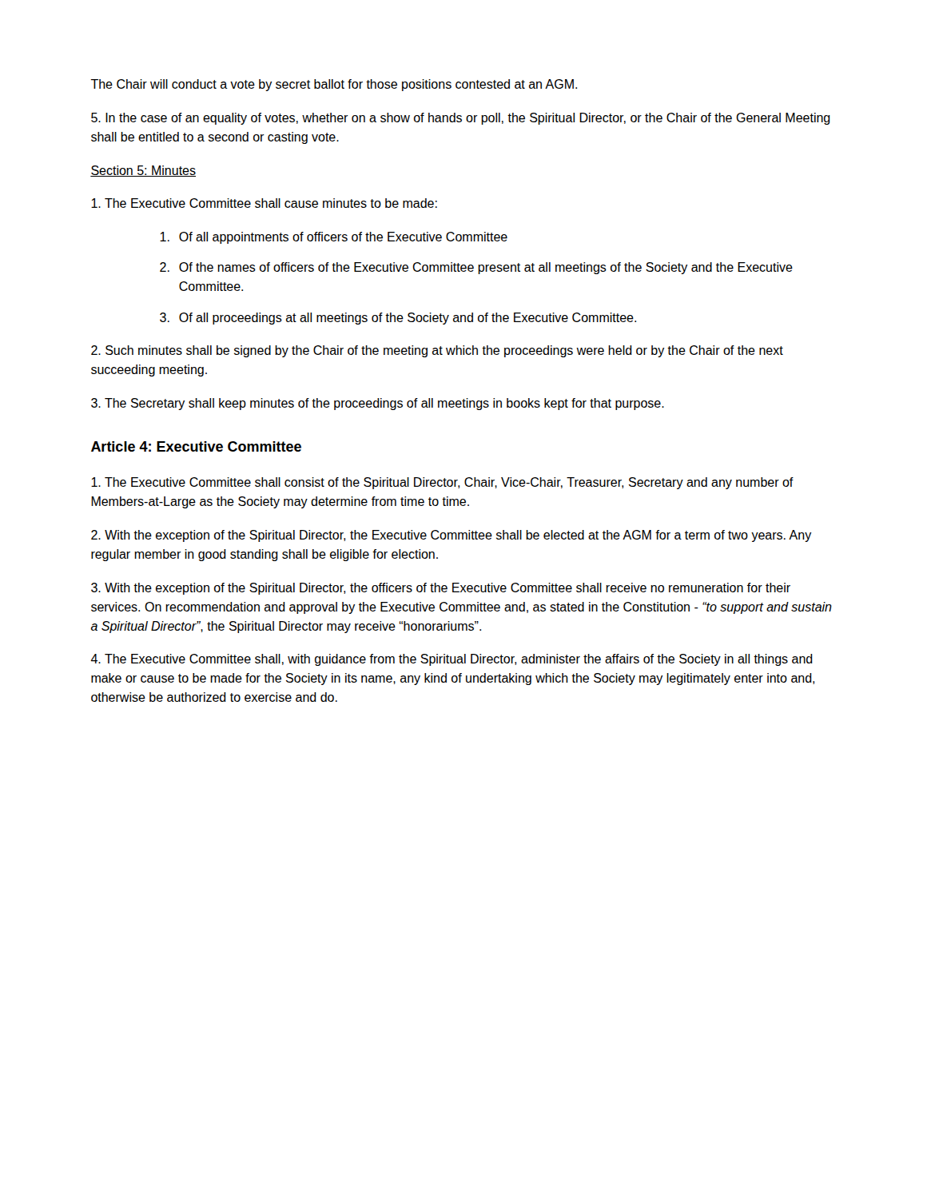The Chair will conduct a vote by secret ballot for those positions contested at an AGM.
5. In the case of an equality of votes, whether on a show of hands or poll, the Spiritual Director, or the Chair of the General Meeting shall be entitled to a second or casting vote.
Section 5: Minutes
1. The Executive Committee shall cause minutes to be made:
Of all appointments of officers of the Executive Committee
Of the names of officers of the Executive Committee present at all meetings of the Society and the Executive Committee.
Of all proceedings at all meetings of the Society and of the Executive Committee.
2. Such minutes shall be signed by the Chair of the meeting at which the proceedings were held or by the Chair of the next succeeding meeting.
3. The Secretary shall keep minutes of the proceedings of all meetings in books kept for that purpose.
Article 4: Executive Committee
1. The Executive Committee shall consist of the Spiritual Director, Chair, Vice-Chair, Treasurer, Secretary and any number of Members-at-Large as the Society may determine from time to time.
2. With the exception of the Spiritual Director, the Executive Committee shall be elected at the AGM for a term of two years. Any regular member in good standing shall be eligible for election.
3. With the exception of the Spiritual Director, the officers of the Executive Committee shall receive no remuneration for their services. On recommendation and approval by the Executive Committee and, as stated in the Constitution - “to support and sustain a Spiritual Director”, the Spiritual Director may receive “honorariums”.
4. The Executive Committee shall, with guidance from the Spiritual Director, administer the affairs of the Society in all things and make or cause to be made for the Society in its name, any kind of undertaking which the Society may legitimately enter into and, otherwise be authorized to exercise and do.